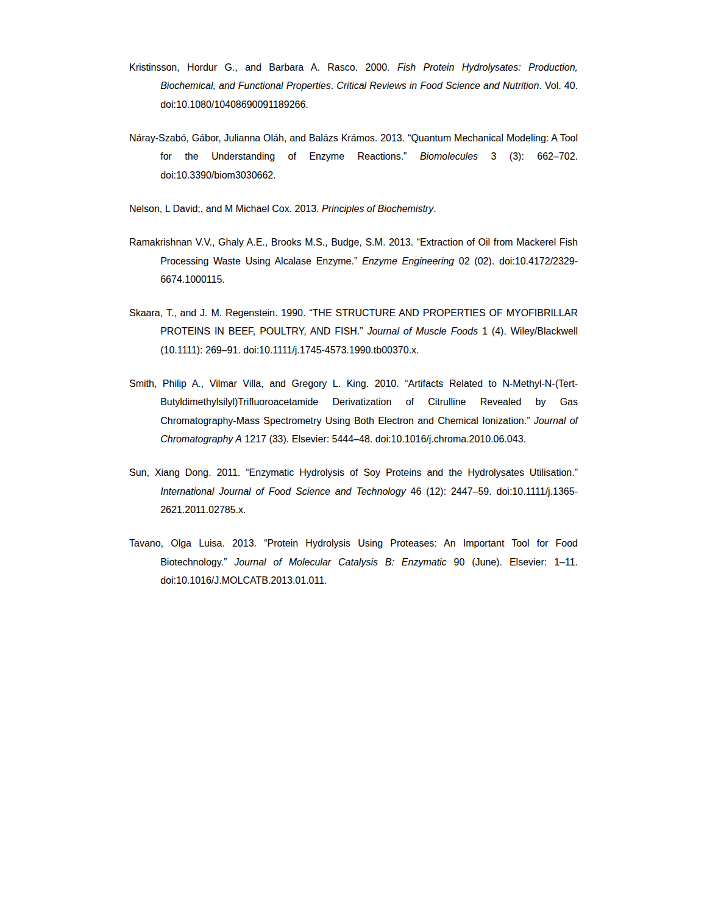Kristinsson, Hordur G., and Barbara A. Rasco. 2000. Fish Protein Hydrolysates: Production, Biochemical, and Functional Properties. Critical Reviews in Food Science and Nutrition. Vol. 40. doi:10.1080/10408690091189266.
Náray-Szabó, Gábor, Julianna Oláh, and Balázs Krámos. 2013. “Quantum Mechanical Modeling: A Tool for the Understanding of Enzyme Reactions.” Biomolecules 3 (3): 662–702. doi:10.3390/biom3030662.
Nelson, L David;, and M Michael Cox. 2013. Principles of Biochemistry.
Ramakrishnan V.V., Ghaly A.E., Brooks M.S., Budge, S.M. 2013. “Extraction of Oil from Mackerel Fish Processing Waste Using Alcalase Enzyme.” Enzyme Engineering 02 (02). doi:10.4172/2329-6674.1000115.
Skaara, T., and J. M. Regenstein. 1990. “THE STRUCTURE AND PROPERTIES OF MYOFIBRILLAR PROTEINS IN BEEF, POULTRY, AND FISH.” Journal of Muscle Foods 1 (4). Wiley/Blackwell (10.1111): 269–91. doi:10.1111/j.1745-4573.1990.tb00370.x.
Smith, Philip A., Vilmar Villa, and Gregory L. King. 2010. “Artifacts Related to N-Methyl-N-(Tert-Butyldimethylsilyl)Trifluoroacetamide Derivatization of Citrulline Revealed by Gas Chromatography-Mass Spectrometry Using Both Electron and Chemical Ionization.” Journal of Chromatography A 1217 (33). Elsevier: 5444–48. doi:10.1016/j.chroma.2010.06.043.
Sun, Xiang Dong. 2011. “Enzymatic Hydrolysis of Soy Proteins and the Hydrolysates Utilisation.” International Journal of Food Science and Technology 46 (12): 2447–59. doi:10.1111/j.1365-2621.2011.02785.x.
Tavano, Olga Luisa. 2013. “Protein Hydrolysis Using Proteases: An Important Tool for Food Biotechnology.” Journal of Molecular Catalysis B: Enzymatic 90 (June). Elsevier: 1–11. doi:10.1016/J.MOLCATB.2013.01.011.